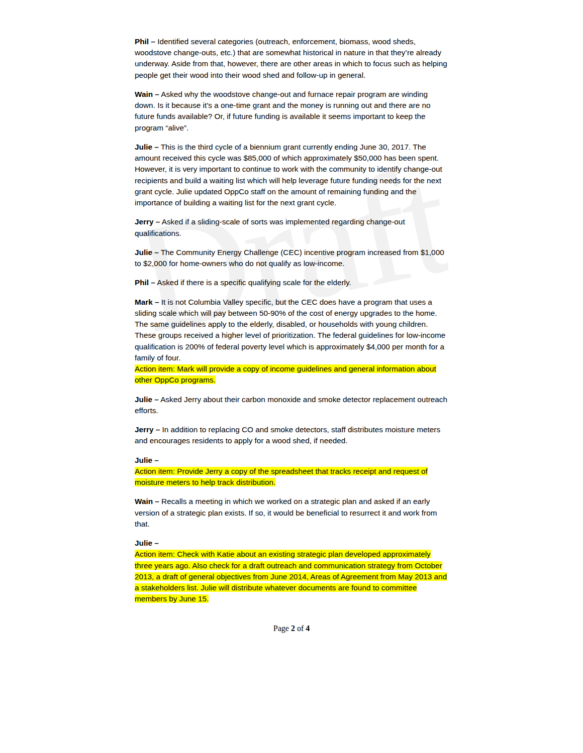Draft
Phil – Identified several categories (outreach, enforcement, biomass, wood sheds, woodstove change-outs, etc.) that are somewhat historical in nature in that they’re already underway. Aside from that, however, there are other areas in which to focus such as helping people get their wood into their wood shed and follow-up in general.
Wain – Asked why the woodstove change-out and furnace repair program are winding down. Is it because it’s a one-time grant and the money is running out and there are no future funds available? Or, if future funding is available it seems important to keep the program “alive”.
Julie – This is the third cycle of a biennium grant currently ending June 30, 2017. The amount received this cycle was $85,000 of which approximately $50,000 has been spent. However, it is very important to continue to work with the community to identify change-out recipients and build a waiting list which will help leverage future funding needs for the next grant cycle. Julie updated OppCo staff on the amount of remaining funding and the importance of building a waiting list for the next grant cycle.
Jerry – Asked if a sliding-scale of sorts was implemented regarding change-out qualifications.
Julie – The Community Energy Challenge (CEC) incentive program increased from $1,000 to $2,000 for home-owners who do not qualify as low-income.
Phil – Asked if there is a specific qualifying scale for the elderly.
Mark – It is not Columbia Valley specific, but the CEC does have a program that uses a sliding scale which will pay between 50-90% of the cost of energy upgrades to the home. The same guidelines apply to the elderly, disabled, or households with young children. These groups received a higher level of prioritization. The federal guidelines for low-income qualification is 200% of federal poverty level which is approximately $4,000 per month for a family of four.
Action item: Mark will provide a copy of income guidelines and general information about other OppCo programs.
Julie – Asked Jerry about their carbon monoxide and smoke detector replacement outreach efforts.
Jerry – In addition to replacing CO and smoke detectors, staff distributes moisture meters and encourages residents to apply for a wood shed, if needed.
Julie –
Action item: Provide Jerry a copy of the spreadsheet that tracks receipt and request of moisture meters to help track distribution.
Wain – Recalls a meeting in which we worked on a strategic plan and asked if an early version of a strategic plan exists. If so, it would be beneficial to resurrect it and work from that.
Julie –
Action item: Check with Katie about an existing strategic plan developed approximately three years ago. Also check for a draft outreach and communication strategy from October 2013, a draft of general objectives from June 2014, Areas of Agreement from May 2013 and a stakeholders list. Julie will distribute whatever documents are found to committee members by June 15.
Page 2 of 4